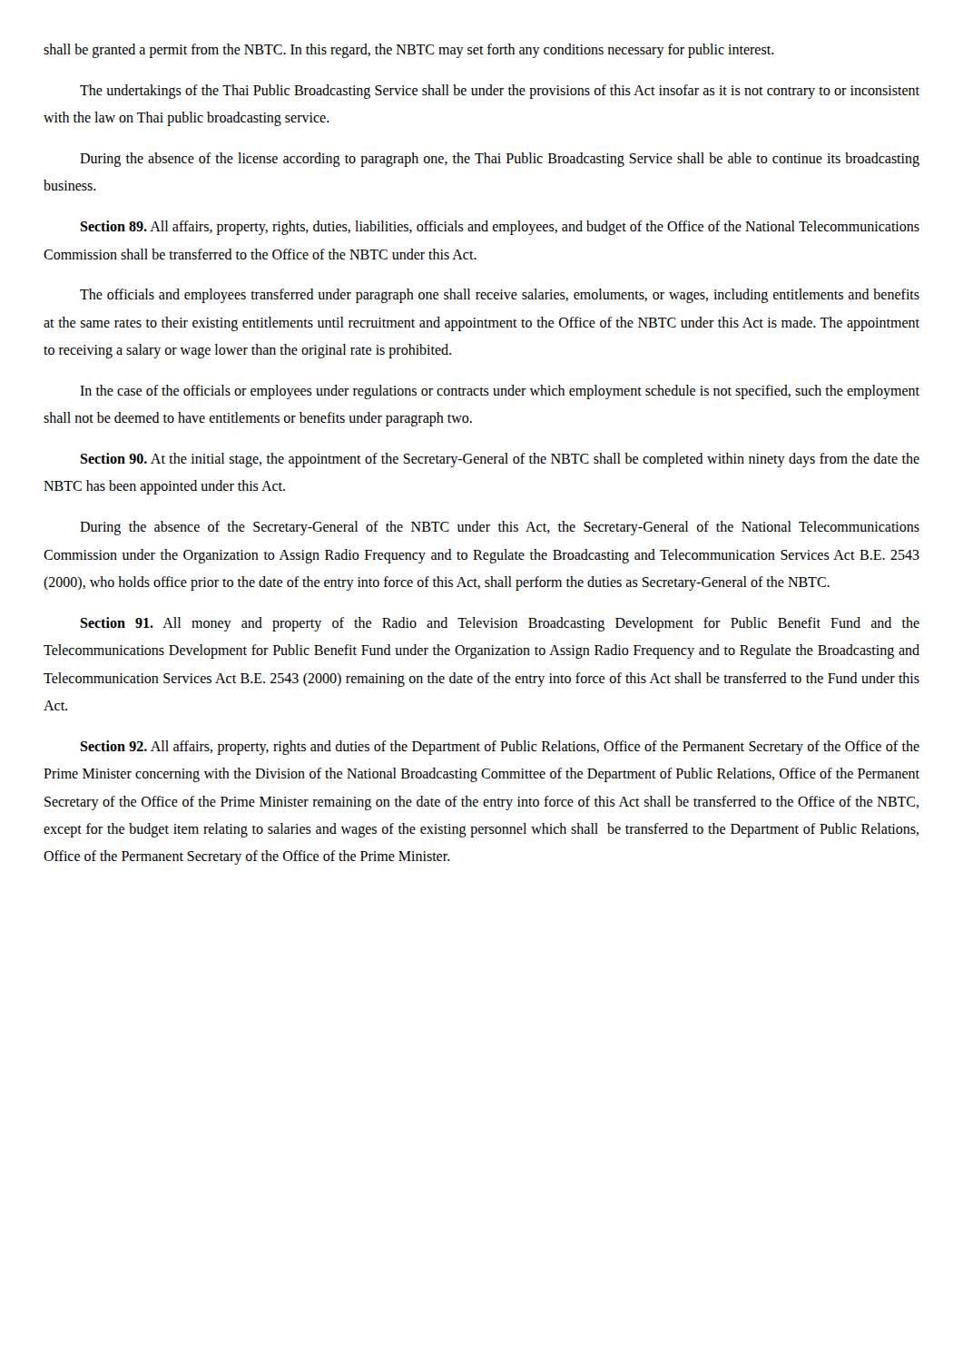shall be granted a permit from the NBTC. In this regard, the NBTC may set forth any conditions necessary for public interest.
The undertakings of the Thai Public Broadcasting Service shall be under the provisions of this Act insofar as it is not contrary to or inconsistent with the law on Thai public broadcasting service.
During the absence of the license according to paragraph one, the Thai Public Broadcasting Service shall be able to continue its broadcasting business.
Section 89. All affairs, property, rights, duties, liabilities, officials and employees, and budget of the Office of the National Telecommunications Commission shall be transferred to the Office of the NBTC under this Act.
The officials and employees transferred under paragraph one shall receive salaries, emoluments, or wages, including entitlements and benefits at the same rates to their existing entitlements until recruitment and appointment to the Office of the NBTC under this Act is made. The appointment to receiving a salary or wage lower than the original rate is prohibited.
In the case of the officials or employees under regulations or contracts under which employment schedule is not specified, such the employment shall not be deemed to have entitlements or benefits under paragraph two.
Section 90. At the initial stage, the appointment of the Secretary-General of the NBTC shall be completed within ninety days from the date the NBTC has been appointed under this Act.
During the absence of the Secretary-General of the NBTC under this Act, the Secretary-General of the National Telecommunications Commission under the Organization to Assign Radio Frequency and to Regulate the Broadcasting and Telecommunication Services Act B.E. 2543 (2000), who holds office prior to the date of the entry into force of this Act, shall perform the duties as Secretary-General of the NBTC.
Section 91. All money and property of the Radio and Television Broadcasting Development for Public Benefit Fund and the Telecommunications Development for Public Benefit Fund under the Organization to Assign Radio Frequency and to Regulate the Broadcasting and Telecommunication Services Act B.E. 2543 (2000) remaining on the date of the entry into force of this Act shall be transferred to the Fund under this Act.
Section 92. All affairs, property, rights and duties of the Department of Public Relations, Office of the Permanent Secretary of the Office of the Prime Minister concerning with the Division of the National Broadcasting Committee of the Department of Public Relations, Office of the Permanent Secretary of the Office of the Prime Minister remaining on the date of the entry into force of this Act shall be transferred to the Office of the NBTC, except for the budget item relating to salaries and wages of the existing personnel which shall be transferred to the Department of Public Relations, Office of the Permanent Secretary of the Office of the Prime Minister.